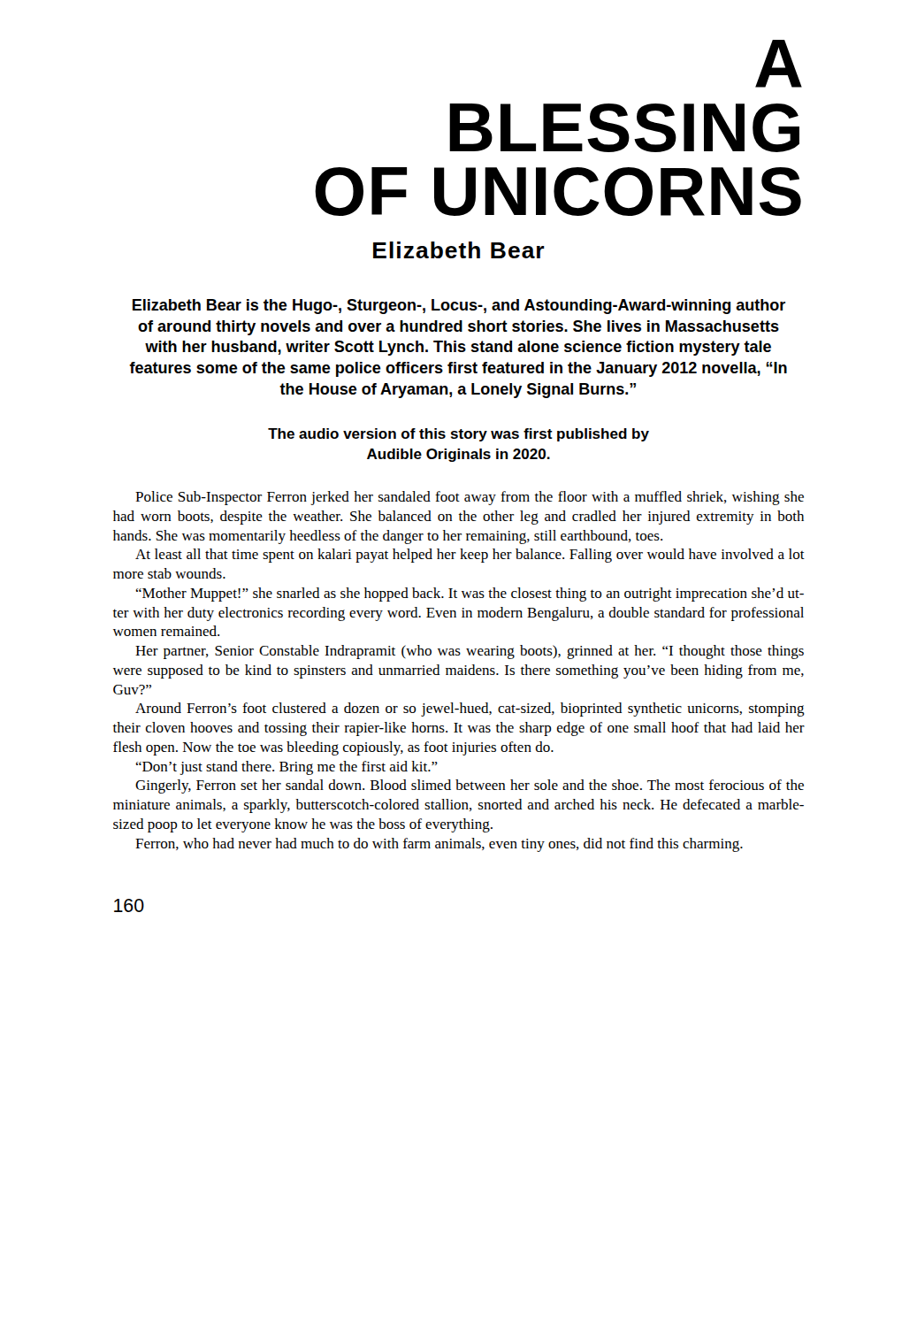A Blessing of Unicorns
Elizabeth Bear
Elizabeth Bear is the Hugo-, Sturgeon-, Locus-, and Astounding-Award-winning author of around thirty novels and over a hundred short stories. She lives in Massachusetts with her husband, writer Scott Lynch. This stand alone science fiction mystery tale features some of the same police officers first featured in the January 2012 novella, “In the House of Aryaman, a Lonely Signal Burns.”
The audio version of this story was first published by
Audible Originals in 2020.
Police Sub-Inspector Ferron jerked her sandaled foot away from the floor with a muffled shriek, wishing she had worn boots, despite the weather. She balanced on the other leg and cradled her injured extremity in both hands. She was momentarily heedless of the danger to her remaining, still earthbound, toes.
At least all that time spent on kalari payat helped her keep her balance. Falling over would have involved a lot more stab wounds.
“Mother Muppet!” she snarled as she hopped back. It was the closest thing to an outright imprecation she’d utter with her duty electronics recording every word. Even in modern Bengaluru, a double standard for professional women remained.
Her partner, Senior Constable Indrapramit (who was wearing boots), grinned at her. “I thought those things were supposed to be kind to spinsters and unmarried maidens. Is there something you’ve been hiding from me, Guv?”
Around Ferron’s foot clustered a dozen or so jewel-hued, cat-sized, bioprinted synthetic unicorns, stomping their cloven hooves and tossing their rapier-like horns. It was the sharp edge of one small hoof that had laid her flesh open. Now the toe was bleeding copiously, as foot injuries often do.
“Don’t just stand there. Bring me the first aid kit.”
Gingerly, Ferron set her sandal down. Blood slimed between her sole and the shoe. The most ferocious of the miniature animals, a sparkly, butterscotch-colored stallion, snorted and arched his neck. He defecated a marble-sized poop to let everyone know he was the boss of everything.
Ferron, who had never had much to do with farm animals, even tiny ones, did not find this charming.
160